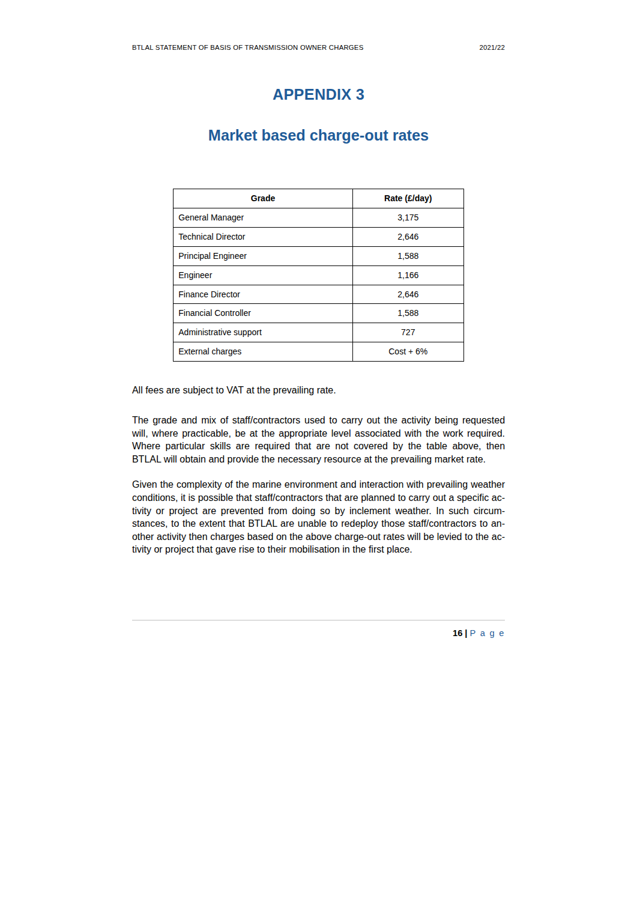BTLAL Statement of Basis of Transmission Owner Charges 2021/22
APPENDIX 3
Market based charge-out rates
| Grade | Rate (£/day) |
| --- | --- |
| General Manager | 3,175 |
| Technical Director | 2,646 |
| Principal Engineer | 1,588 |
| Engineer | 1,166 |
| Finance Director | 2,646 |
| Financial Controller | 1,588 |
| Administrative support | 727 |
| External charges | Cost + 6% |
All fees are subject to VAT at the prevailing rate.
The grade and mix of staff/contractors used to carry out the activity being requested will, where practicable, be at the appropriate level associated with the work required. Where particular skills are required that are not covered by the table above, then BTLAL will obtain and provide the necessary resource at the prevailing market rate.
Given the complexity of the marine environment and interaction with prevailing weather conditions, it is possible that staff/contractors that are planned to carry out a specific activity or project are prevented from doing so by inclement weather. In such circumstances, to the extent that BTLAL are unable to redeploy those staff/contractors to another activity then charges based on the above charge-out rates will be levied to the activity or project that gave rise to their mobilisation in the first place.
16 | P a g e